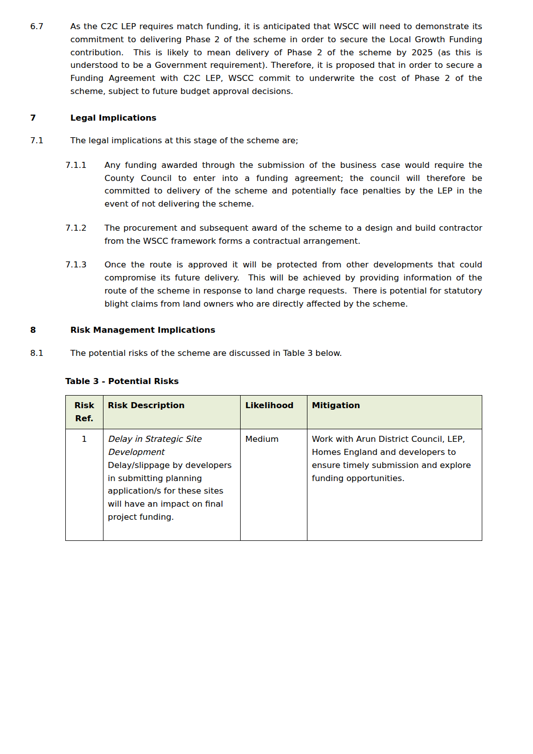6.7
As the C2C LEP requires match funding, it is anticipated that WSCC will need to demonstrate its commitment to delivering Phase 2 of the scheme in order to secure the Local Growth Funding contribution. This is likely to mean delivery of Phase 2 of the scheme by 2025 (as this is understood to be a Government requirement). Therefore, it is proposed that in order to secure a Funding Agreement with C2C LEP, WSCC commit to underwrite the cost of Phase 2 of the scheme, subject to future budget approval decisions.
7
Legal Implications
7.1
The legal implications at this stage of the scheme are;
7.1.1
Any funding awarded through the submission of the business case would require the County Council to enter into a funding agreement; the council will therefore be committed to delivery of the scheme and potentially face penalties by the LEP in the event of not delivering the scheme.
7.1.2
The procurement and subsequent award of the scheme to a design and build contractor from the WSCC framework forms a contractual arrangement.
7.1.3
Once the route is approved it will be protected from other developments that could compromise its future delivery. This will be achieved by providing information of the route of the scheme in response to land charge requests. There is potential for statutory blight claims from land owners who are directly affected by the scheme.
8
Risk Management Implications
8.1
The potential risks of the scheme are discussed in Table 3 below.
Table 3 - Potential Risks
| Risk Ref. | Risk Description | Likelihood | Mitigation |
| --- | --- | --- | --- |
| 1 | Delay in Strategic Site Development Delay/slippage by developers in submitting planning application/s for these sites will have an impact on final project funding. | Medium | Work with Arun District Council, LEP, Homes England and developers to ensure timely submission and explore funding opportunities. |